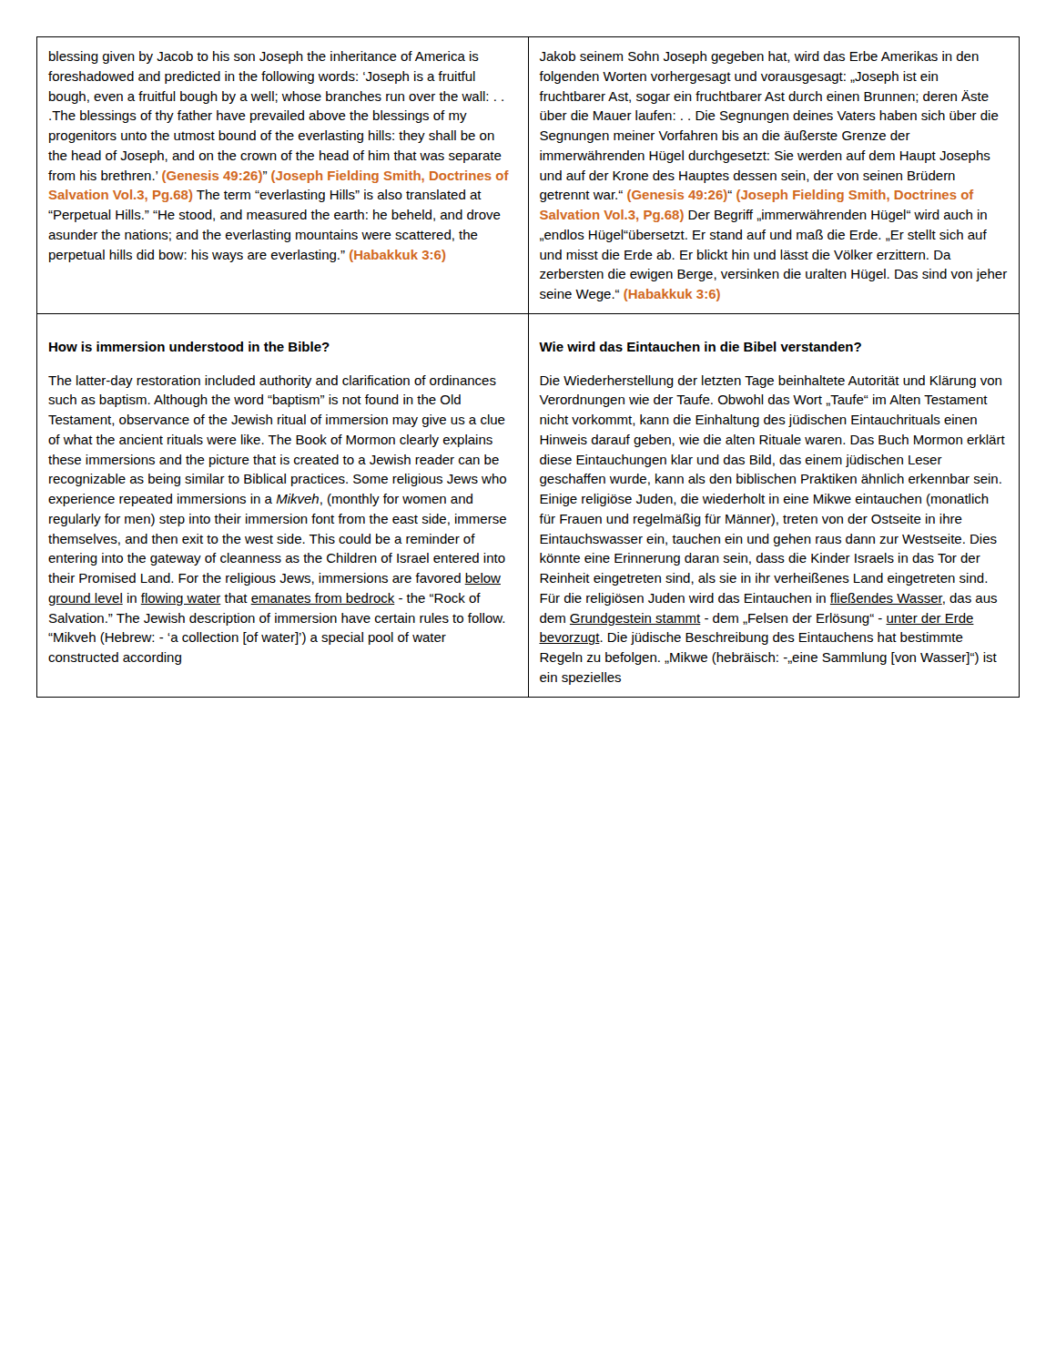| blessing given by Jacob to his son Joseph the inheritance of America is foreshadowed and predicted in the following words: ‘Joseph is a fruitful bough, even a fruitful bough by a well; whose branches run over the wall: . . .The blessings of thy father have prevailed above the blessings of my progenitors unto the utmost bound of the everlasting hills: they shall be on the head of Joseph, and on the crown of the head of him that was separate from his brethren.’ (Genesis 49:26) ” (Joseph Fielding Smith, Doctrines of Salvation Vol.3, Pg.68) The term “everlasting Hills” is also translated at “Perpetual Hills.” “He stood, and measured the earth: he beheld, and drove asunder the nations; and the everlasting mountains were scattered, the perpetual hills did bow: his ways are everlasting.” (Habakkuk 3:6) | Jakob seinem Sohn Joseph gegeben hat, wird das Erbe Amerikas in den folgenden Worten vorhergesagt und vorausgesagt: „Joseph ist ein fruchtbarer Ast, sogar ein fruchtbarer Ast durch einen Brunnen; deren Äste über die Mauer laufen: . . Die Segnungen deines Vaters haben sich über die Segnungen meiner Vorfahren bis an die äußerste Grenze der immerwährenden Hügel durchgesetzt: Sie werden auf dem Haupt Josephs und auf der Krone des Hauptes dessen sein, der von seinen Brüdern getrennt war.“ (Genesis 49:26) “ (Joseph Fielding Smith, Doctrines of Salvation Vol.3, Pg.68) Der Begriff „immerwährenden Hügel“ wird auch in „endlos Hügel“übersetzt. Er stand auf und maß die Erde. „Er stellt sich auf und misst die Erde ab. Er blickt hin und lässt die Völker erzittern. Da zerbersten die ewigen Berge, versinken die uralten Hügel. Das sind von jeher seine Wege.“ (Habakkuk 3:6) |
| How is immersion understood in the Bible? The latter-day restoration included authority and clarification of ordinances such as baptism. Although the word “baptism” is not found in the Old Testament, observance of the Jewish ritual of immersion may give us a clue of what the ancient rituals were like. The Book of Mormon clearly explains these immersions and the picture that is created to a Jewish reader can be recognizable as being similar to Biblical practices. Some religious Jews who experience repeated immersions in a Mikveh , (monthly for women and regularly for men) step into their immersion font from the east side, immerse themselves, and then exit to the west side. This could be a reminder of entering into the gateway of cleanness as the Children of Israel entered into their Promised Land. For the religious Jews, immersions are favored below ground level in flowing water that emanates from bedrock - the “Rock of Salvation.” The Jewish description of immersion have certain rules to follow. “Mikveh (Hebrew: - ‘a collection [of water]’) a special pool of water constructed according | Wie wird das Eintauchen in die Bibel verstanden? Die Wiederherstellung der letzten Tage beinhaltete Autorität und Klärung von Verordnungen wie der Taufe. Obwohl das Wort „Taufe“ im Alten Testament nicht vorkommt, kann die Einhaltung des jüdischen Eintauchrituals einen Hinweis darauf geben, wie die alten Rituale waren. Das Buch Mormon erklärt diese Eintauchungen klar und das Bild, das einem jüdischen Leser geschaffen wurde, kann als den biblischen Praktiken ähnlich erkennbar sein. Einige religiöse Juden, die wiederholt in eine Mikwe eintauchen (monatlich für Frauen und regelmäßig für Männer), treten von der Ostseite in ihre Eintauchswasser ein, tauchen ein und gehen raus dann zur Westseite. Dies könnte eine Erinnerung daran sein, dass die Kinder Israels in das Tor der Reinheit eingetreten sind, als sie in ihr verheißenes Land eingetreten sind. Für die religiösen Juden wird das Eintauchen in fließendes Wasser , das aus dem Grundgestein stammt - dem „Felsen der Erlösung“ - unter der Erde bevorzugt . Die jüdische Beschreibung des Eintauchens hat bestimmte Regeln zu befolgen. „Mikwe (hebräisch: -„eine Sammlung [von Wasser]“) ist ein spezielles |